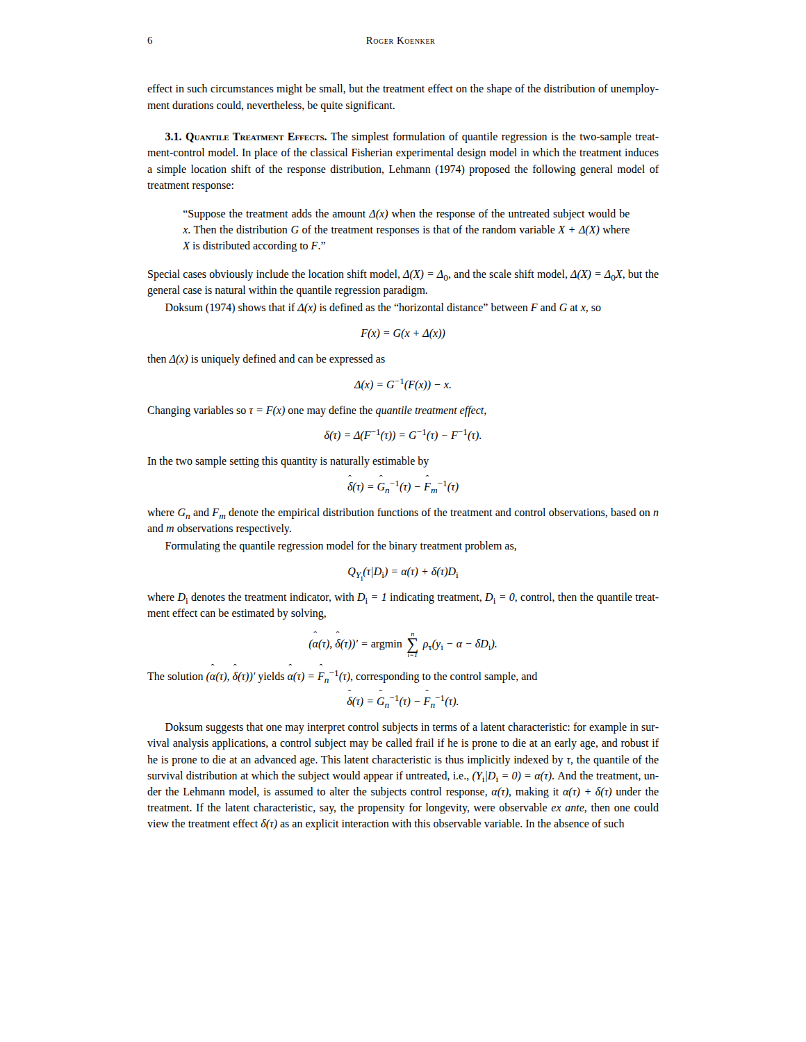6 Roger Koenker
effect in such circumstances might be small, but the treatment effect on the shape of the distribution of unemployment durations could, nevertheless, be quite significant.
3.1. Quantile Treatment Effects. The simplest formulation of quantile regression is the two-sample treatment-control model. In place of the classical Fisherian experimental design model in which the treatment induces a simple location shift of the response distribution, Lehmann (1974) proposed the following general model of treatment response:
“Suppose the treatment adds the amount Δ(x) when the response of the untreated subject would be x. Then the distribution G of the treatment responses is that of the random variable X + Δ(X) where X is distributed according to F.”
Special cases obviously include the location shift model, Δ(X) = Δ0, and the scale shift model, Δ(X) = Δ0X, but the general case is natural within the quantile regression paradigm.
Doksum (1974) shows that if Δ(x) is defined as the “horizontal distance” between F and G at x, so
F(x) = G(x + Δ(x))
then Δ(x) is uniquely defined and can be expressed as
Δ(x) = G−1(F(x)) − x.
Changing variables so τ = F(x) one may define the quantile treatment effect,
δ(τ) = Δ(F−1(τ)) = G−1(τ) − F−1(τ).
In the two sample setting this quantity is naturally estimable by
̂δ(τ) = ̂Gn−1(τ) − ̂Fm−1(τ)
where Gn and Fm denote the empirical distribution functions of the treatment and control observations, based on n and m observations respectively.
Formulating the quantile regression model for the binary treatment problem as,
QYi(τ|Di) = α(τ) + δ(τ)Di
where Di denotes the treatment indicator, with Di = 1 indicating treatment, Di = 0, control, then the quantile treatment effect can be estimated by solving,
(̂α(τ), ̂δ(τ))′ = argmin n∑i=1 ρτ(yi − α − δDi).
The solution (̂α(τ), ̂δ(τ))′ yields ̂α(τ) = ̂Fn−1(τ), corresponding to the control sample, and
̂δ(τ) = ̂Gn−1(τ) − ̂Fn−1(τ).
Doksum suggests that one may interpret control subjects in terms of a latent characteristic: for example in survival analysis applications, a control subject may be called frail if he is prone to die at an early age, and robust if he is prone to die at an advanced age. This latent characteristic is thus implicitly indexed by τ, the quantile of the survival distribution at which the subject would appear if untreated, i.e., (Yi|Di = 0) = α(τ). And the treatment, under the Lehmann model, is assumed to alter the subjects control response, α(τ), making it α(τ) + δ(τ) under the treatment. If the latent characteristic, say, the propensity for longevity, were observable ex ante, then one could view the treatment effect δ(τ) as an explicit interaction with this observable variable. In the absence of such